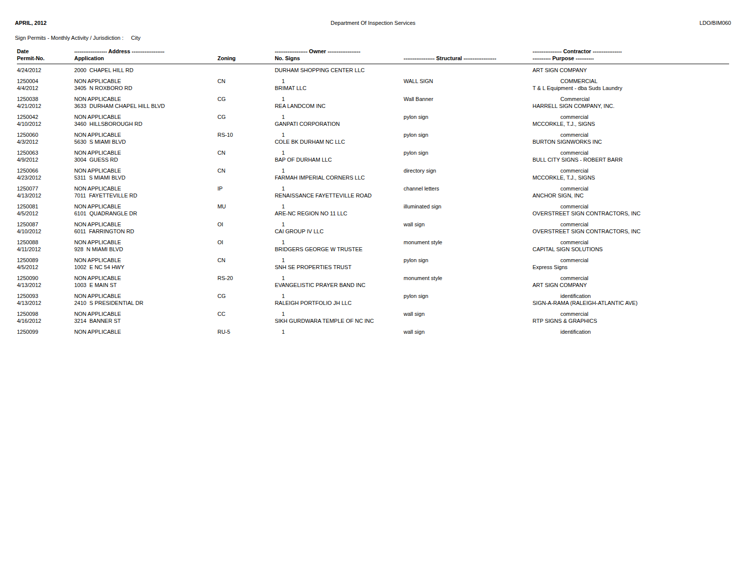APRIL, 2012
Department Of Inspection Services
LDO/BIM060
Sign Permits - Monthly Activity / Jurisdiction : City
| Date | ------------------ Address ------------------ | | ------------------ Owner ------------------ | | ---------------- Contractor ---------------- |
| --- | --- | --- | --- | --- | --- |
| Permit-No. | Application | Zoning | No. Signs | ----------------- Structural ------------------ | ---------- Purpose ---------- |
| 4/24/2012 | 2000 CHAPEL HILL RD | | DURHAM SHOPPING CENTER LLC | | ART SIGN COMPANY |
| 1250004 | NON APPLICABLE | CN | 1 | WALL SIGN | COMMERCIAL |
| 4/4/2012 | 3405 N ROXBORO RD | | BRIMAT LLC | | T & L Equipment - dba Suds Laundry |
| 1250038 | NON APPLICABLE | CG | 1 | Wall Banner | Commercial |
| 4/21/2012 | 3633 DURHAM CHAPEL HILL BLVD | | REA LANDCOM INC | | HARRELL SIGN COMPANY, INC. |
| 1250042 | NON APPLICABLE | CG | 1 | pylon sign | commercial |
| 4/10/2012 | 3460 HILLSBOROUGH RD | | GANPATI CORPORATION | | MCCORKLE, T.J., SIGNS |
| 1250060 | NON APPLICABLE | RS-10 | 1 | pylon sign | commercial |
| 4/3/2012 | 5630 S MIAMI BLVD | | COLE BK DURHAM NC LLC | | BURTON SIGNWORKS INC |
| 1250063 | NON APPLICABLE | CN | 1 | pylon sign | commercial |
| 4/9/2012 | 3004 GUESS RD | | BAP OF DURHAM LLC | | BULL CITY SIGNS - ROBERT BARR |
| 1250066 | NON APPLICABLE | CN | 1 | directory sign | commercial |
| 4/23/2012 | 5311 S MIAMI BLVD | | FARMAH IMPERIAL CORNERS LLC | | MCCORKLE, T.J., SIGNS |
| 1250077 | NON APPLICABLE | IP | 1 | channel letters | commercial |
| 4/13/2012 | 7011 FAYETTEVILLE RD | | RENAISSANCE FAYETTEVILLE ROAD | | ANCHOR SIGN, INC |
| 1250081 | NON APPLICABLE | MU | 1 | illuminated sign | commercial |
| 4/5/2012 | 6101 QUADRANGLE DR | | ARE-NC REGION NO 11 LLC | | OVERSTREET SIGN CONTRACTORS, INC |
| 1250087 | NON APPLICABLE | OI | 1 | wall sign | commercial |
| 4/10/2012 | 6011 FARRINGTON RD | | CAI GROUP IV LLC | | OVERSTREET SIGN CONTRACTORS, INC |
| 1250088 | NON APPLICABLE | OI | 1 | monument style | commercial |
| 4/11/2012 | 928 N MIAMI BLVD | | BRIDGERS GEORGE W TRUSTEE | | CAPITAL SIGN SOLUTIONS |
| 1250089 | NON APPLICABLE | CN | 1 | pylon sign | commercial |
| 4/5/2012 | 1002 E NC 54 HWY | | SNH SE PROPERTIES TRUST | | Express Signs |
| 1250090 | NON APPLICABLE | RS-20 | 1 | monument style | commercial |
| 4/13/2012 | 1003 E MAIN ST | | EVANGELISTIC PRAYER BAND INC | | ART SIGN COMPANY |
| 1250093 | NON APPLICABLE | CG | 1 | pylon sign | identification |
| 4/13/2012 | 2410 S PRESIDENTIAL DR | | RALEIGH PORTFOLIO JH LLC | | SIGN-A-RAMA (RALEIGH-ATLANTIC AVE) |
| 1250098 | NON APPLICABLE | CC | 1 | wall sign | commercial |
| 4/16/2012 | 3214 BANNER ST | | SIKH GURDWARA TEMPLE OF NC INC | | RTP SIGNS & GRAPHICS |
| 1250099 | NON APPLICABLE | RU-5 | 1 | wall sign | identification |